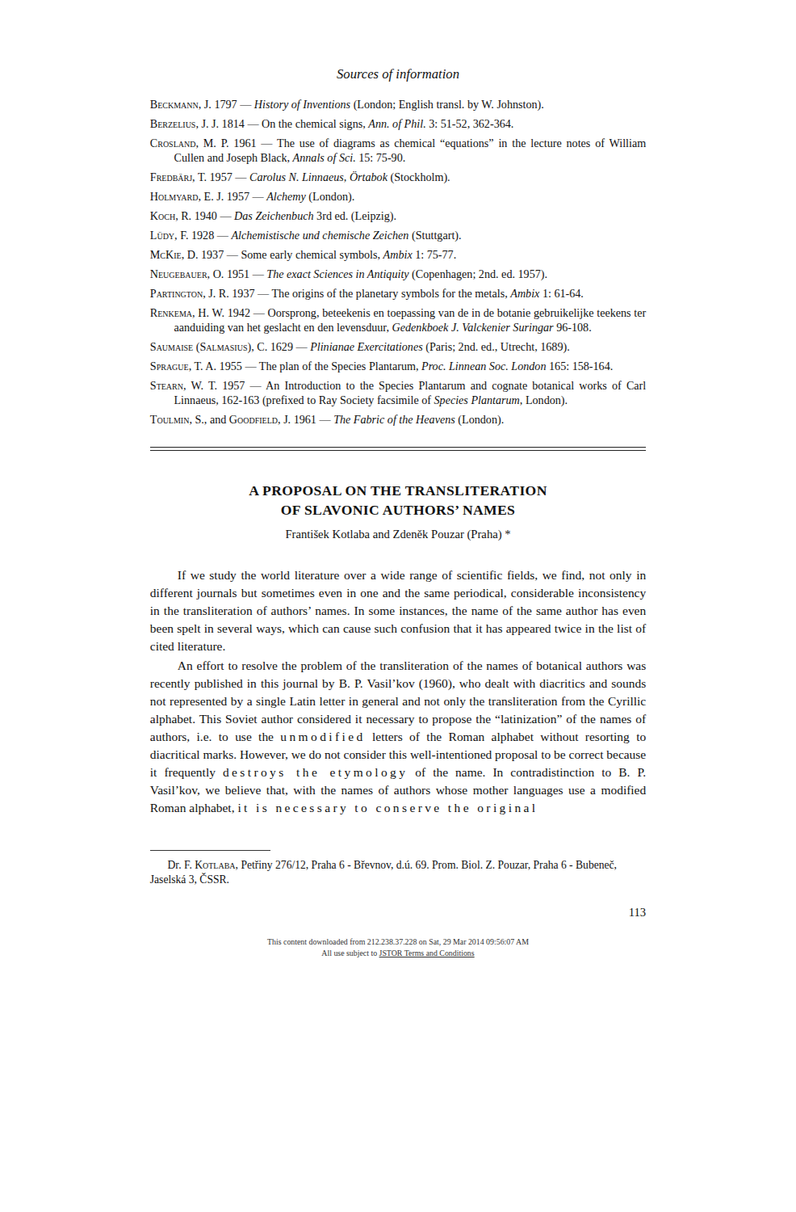Sources of information
Beckmann, J. 1797 — History of Inventions (London; English transl. by W. Johnston).
Berzelius, J. J. 1814 — On the chemical signs, Ann. of Phil. 3: 51-52, 362-364.
Crosland, M. P. 1961 — The use of diagrams as chemical “equations” in the lecture notes of William Cullen and Joseph Black, Annals of Sci. 15: 75-90.
Fredbärj, T. 1957 — Carolus N. Linnaeus, Örtabok (Stockholm).
Holmyard, E. J. 1957 — Alchemy (London).
Koch, R. 1940 — Das Zeichenbuch 3rd ed. (Leipzig).
Lüdy, F. 1928 — Alchemistische und chemische Zeichen (Stuttgart).
McKie, D. 1937 — Some early chemical symbols, Ambix 1: 75-77.
Neugebauer, O. 1951 — The exact Sciences in Antiquity (Copenhagen; 2nd. ed. 1957).
Partington, J. R. 1937 — The origins of the planetary symbols for the metals, Ambix 1: 61-64.
Renkema, H. W. 1942 — Oorsprong, beteekenis en toepassing van de in de botanie gebruikelijke teekens ter aanduiding van het geslacht en den levensduur, Gedenkboek J. Valckenier Suringar 96-108.
Saumaise (Salmasius), C. 1629 — Plinianae Exercitationes (Paris; 2nd. ed., Utrecht, 1689).
Sprague, T. A. 1955 — The plan of the Species Plantarum, Proc. Linnean Soc. London 165: 158-164.
Stearn, W. T. 1957 — An Introduction to the Species Plantarum and cognate botanical works of Carl Linnaeus, 162-163 (prefixed to Ray Society facsimile of Species Plantarum, London).
Toulmin, S., and Goodfield, J. 1961 — The Fabric of the Heavens (London).
A PROPOSAL ON THE TRANSLITERATION
OF SLAVONIC AUTHORS’ NAMES
František Kotlaba and Zdeněk Pouzar (Praha) *
If we study the world literature over a wide range of scientific fields, we find, not only in different journals but sometimes even in one and the same periodical, considerable inconsistency in the transliteration of authors’ names. In some instances, the name of the same author has even been spelt in several ways, which can cause such confusion that it has appeared twice in the list of cited literature.
An effort to resolve the problem of the transliteration of the names of botanical authors was recently published in this journal by B. P. Vasil’kov (1960), who dealt with diacritics and sounds not represented by a single Latin letter in general and not only the transliteration from the Cyrillic alphabet. This Soviet author considered it necessary to propose the “latinization” of the names of authors, i.e. to use the unmodified letters of the Roman alphabet without resorting to diacritical marks. However, we do not consider this well-intentioned proposal to be correct because it frequently destroys the etymology of the name. In contradistinction to B. P. Vasil’kov, we believe that, with the names of authors whose mother languages use a modified Roman alphabet, it is necessary to conserve the original
Dr. F. Kotlaba, Petřiny 276/12, Praha 6 - Břevnov, d.ú. 69. Prom. Biol. Z. Pouzar, Praha 6 - Bubeneč, Jaselská 3, ČSSR.
113
This content downloaded from 212.238.37.228 on Sat, 29 Mar 2014 09:56:07 AM
All use subject to JSTOR Terms and Conditions